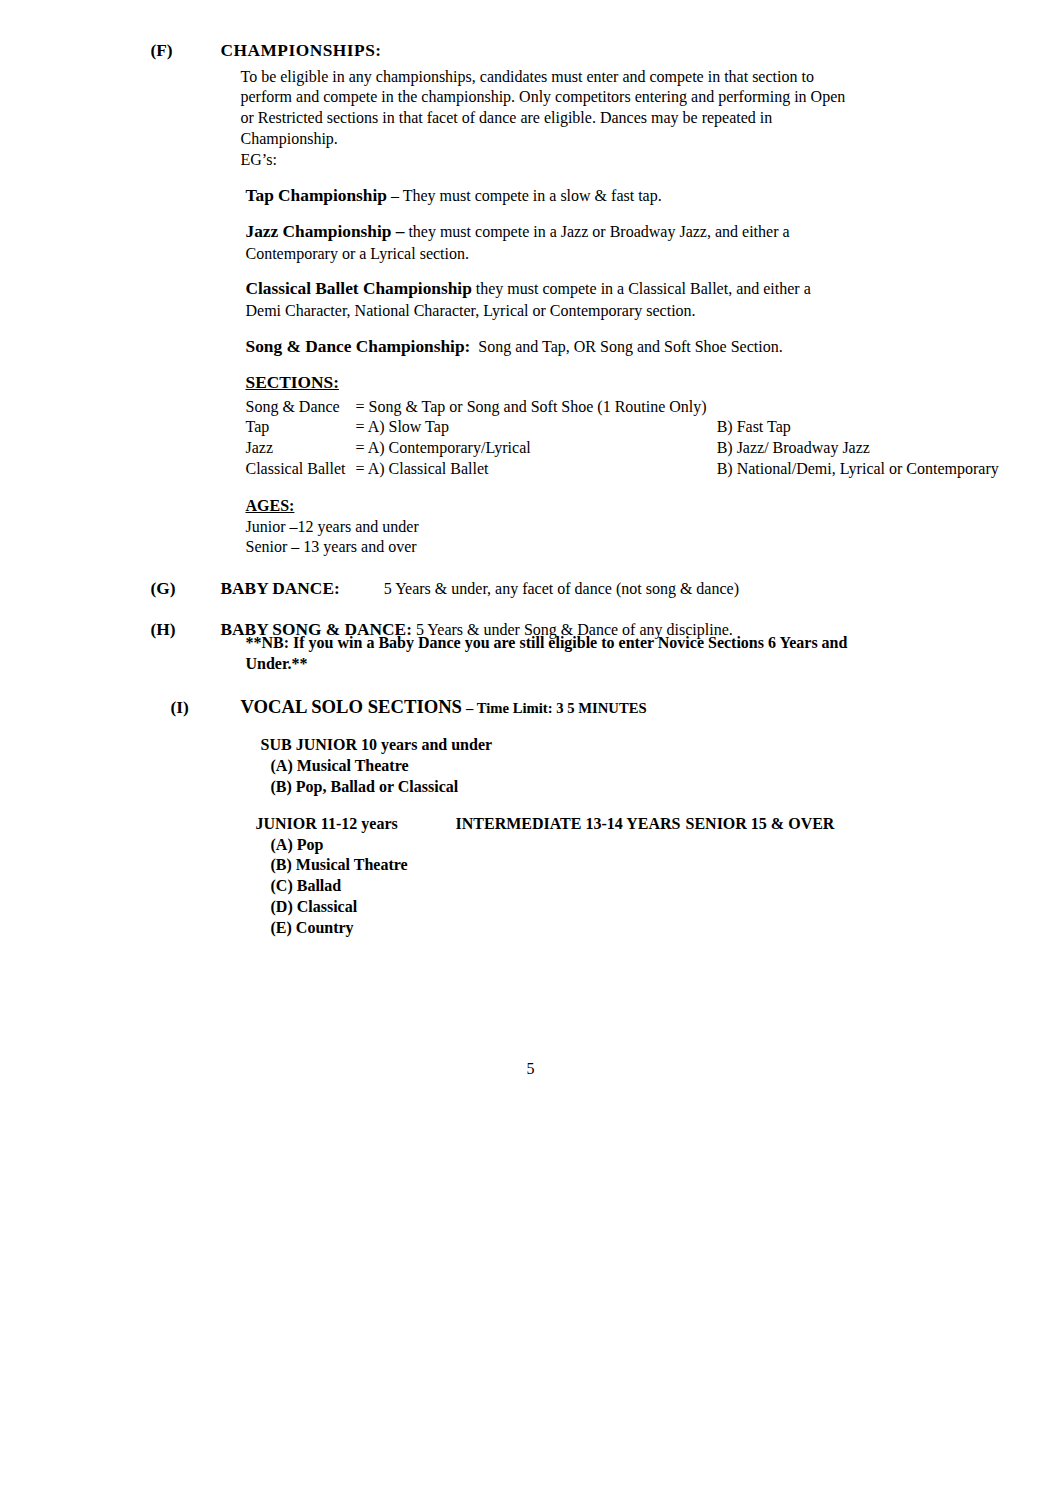(F)
CHAMPIONSHIPS:
To be eligible in any championships, candidates must enter and compete in that section to
perform and compete in the championship. Only competitors entering and performing in Open
or Restricted sections in that facet of dance are eligible. Dances may be repeated in
Championship.
EG’s:
Tap Championship – They must compete in a slow & fast tap.
Jazz Championship – they must compete in a Jazz or Broadway Jazz, and either a
Contemporary or a Lyrical section.
Classical Ballet Championship they must compete in a Classical Ballet, and either a
Demi Character, National Character, Lyrical or Contemporary section.
Song & Dance Championship: Song and Tap, OR Song and Soft Shoe Section.
SECTIONS:
| Song & Dance | = Song & Tap or Song and Soft Shoe (1 Routine Only) | |
| Tap | = A) Slow Tap | B) Fast Tap |
| Jazz | = A) Contemporary/Lyrical | B) Jazz/ Broadway Jazz |
| Classical Ballet | = A) Classical Ballet | B) National/Demi, Lyrical or Contemporary |
AGES:
Junior –12 years and under
Senior – 13 years and over
(G)
BABY DANCE: 5 Years & under, any facet of dance (not song & dance)
(H)
BABY SONG & DANCE: 5 Years & under Song & Dance of any discipline.
**NB: If you win a Baby Dance you are still eligible to enter Novice Sections 6 Years and Under.**
(I)
VOCAL SOLO SECTIONS – Time Limit: 3 5 MINUTES
SUB JUNIOR 10 years and under
(A) Musical Theatre
(B) Pop, Ballad or Classical
JUNIOR 11-12 years INTERMEDIATE 13-14 YEARSSENIOR 15 & OVER
(A) Pop
(B) Musical Theatre
(C) Ballad
(D) Classical
(E) Country
5